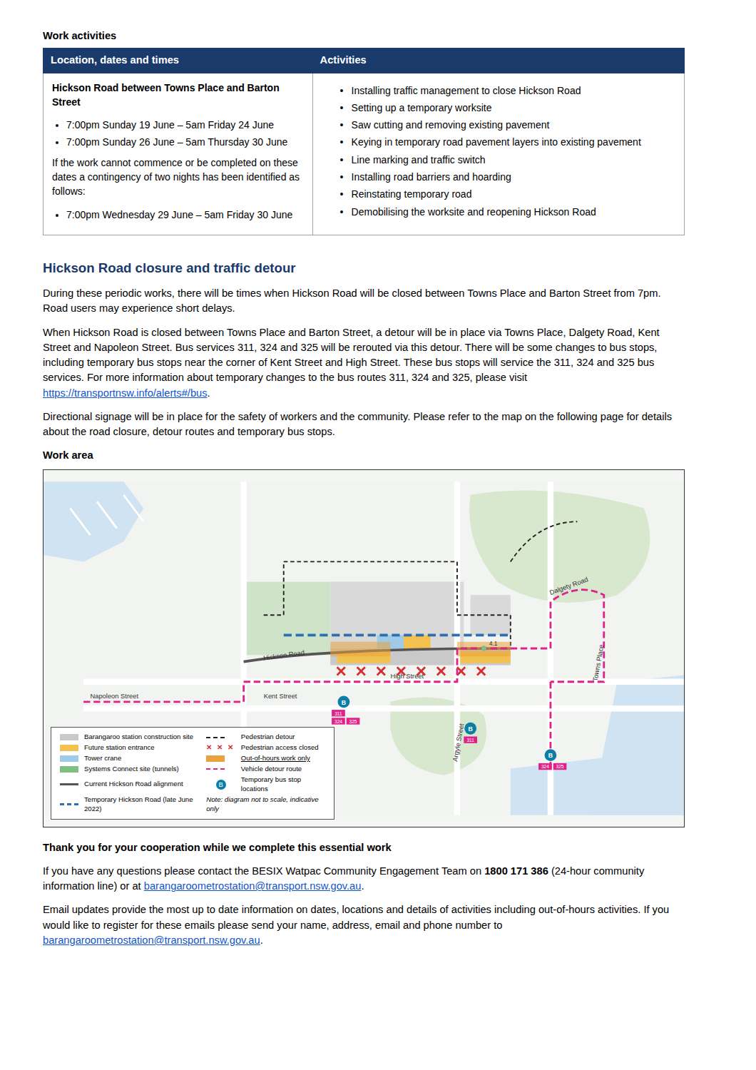Work activities
| Location, dates and times | Activities |
| --- | --- |
| Hickson Road between Towns Place and Barton Street 7:00pm Sunday 19 June – 5am Friday 24 June 7:00pm Sunday 26 June – 5am Thursday 30 June If the work cannot commence or be completed on these dates a contingency of two nights has been identified as follows: 7:00pm Wednesday 29 June – 5am Friday 30 June | Installing traffic management to close Hickson Road Setting up a temporary worksite Saw cutting and removing existing pavement Keying in temporary road pavement layers into existing pavement Line marking and traffic switch Installing road barriers and hoarding Reinstating temporary road Demobilising the worksite and reopening Hickson Road |
Hickson Road closure and traffic detour
During these periodic works, there will be times when Hickson Road will be closed between Towns Place and Barton Street from 7pm. Road users may experience short delays.
When Hickson Road is closed between Towns Place and Barton Street, a detour will be in place via Towns Place, Dalgety Road, Kent Street and Napoleon Street. Bus services 311, 324 and 325 will be rerouted via this detour. There will be some changes to bus stops, including temporary bus stops near the corner of Kent Street and High Street. These bus stops will service the 311, 324 and 325 bus services. For more information about temporary changes to the bus routes 311, 324 and 325, please visit https://transportnsw.info/alerts#/bus.
Directional signage will be in place for the safety of workers and the community. Please refer to the map on the following page for details about the road closure, detour routes and temporary bus stops.
Work area
Hickson Road Napoleon Street Kent Street High Street Dalgety Road Towns Place Argyle Street 4.1 B 311 324 325 B 311 B 324 325
| | Barangaroo station construction site | | Pedestrian detour |
| | Future station entrance | ✕ ✕ ✕ | Pedestrian access closed |
| | Tower crane | | Out-of-hours work only |
| | Systems Connect site (tunnels) | | Vehicle detour route |
| | Current Hickson Road alignment | B | Temporary bus stop locations |
| | Temporary Hickson Road (late June 2022) | Note: diagram not to scale, indicative only |
Thank you for your cooperation while we complete this essential work
If you have any questions please contact the BESIX Watpac Community Engagement Team on 1800 171 386 (24-hour community information line) or at barangaroometrostation@transport.nsw.gov.au.
Email updates provide the most up to date information on dates, locations and details of activities including out-of-hours activities. If you would like to register for these emails please send your name, address, email and phone number to barangaroometrostation@transport.nsw.gov.au.